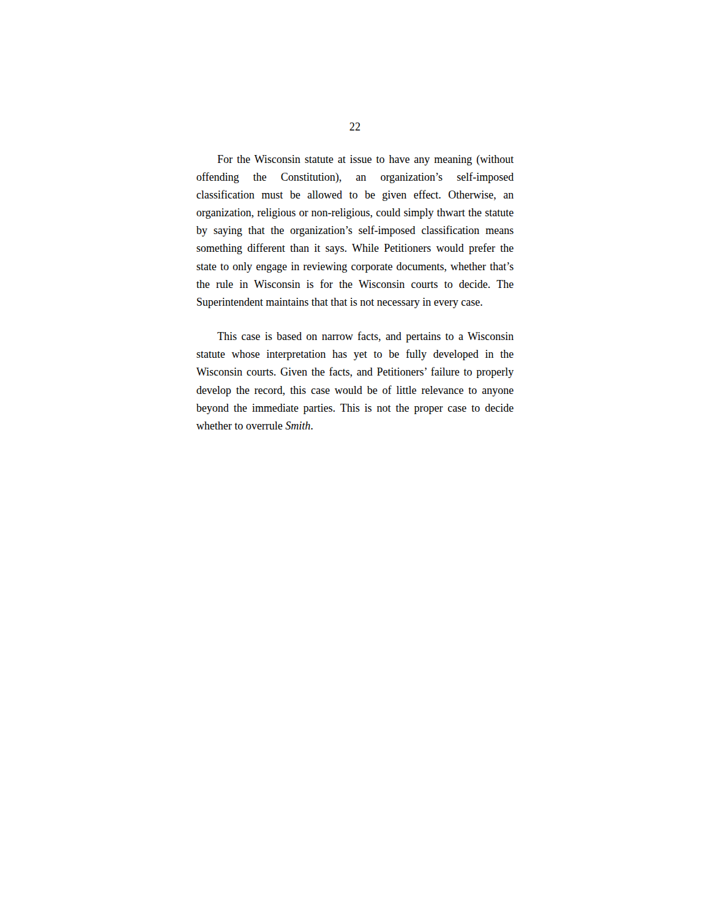22
For the Wisconsin statute at issue to have any meaning (without offending the Constitution), an organization’s self-imposed classification must be allowed to be given effect. Otherwise, an organization, religious or non-religious, could simply thwart the statute by saying that the organization’s self-imposed classification means something different than it says. While Petitioners would prefer the state to only engage in reviewing corporate documents, whether that’s the rule in Wisconsin is for the Wisconsin courts to decide. The Superintendent maintains that that is not necessary in every case.
This case is based on narrow facts, and pertains to a Wisconsin statute whose interpretation has yet to be fully developed in the Wisconsin courts. Given the facts, and Petitioners’ failure to properly develop the record, this case would be of little relevance to anyone beyond the immediate parties. This is not the proper case to decide whether to overrule Smith.